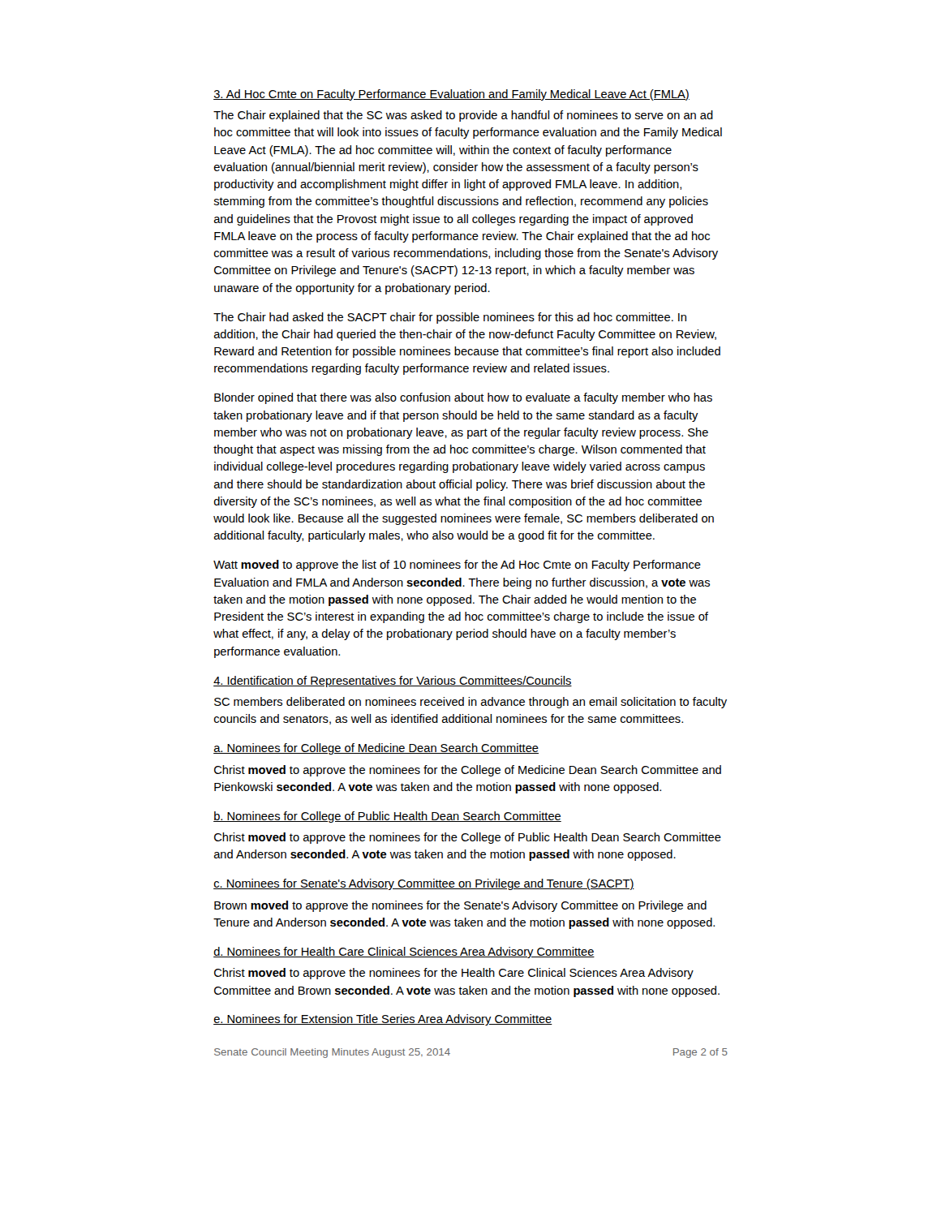3. Ad Hoc Cmte on Faculty Performance Evaluation and Family Medical Leave Act (FMLA)
The Chair explained that the SC was asked to provide a handful of nominees to serve on an ad hoc committee that will look into issues of faculty performance evaluation and the Family Medical Leave Act (FMLA). The ad hoc committee will, within the context of faculty performance evaluation (annual/biennial merit review), consider how the assessment of a faculty person’s productivity and accomplishment might differ in light of approved FMLA leave. In addition, stemming from the committee’s thoughtful discussions and reflection, recommend any policies and guidelines that the Provost might issue to all colleges regarding the impact of approved FMLA leave on the process of faculty performance review. The Chair explained that the ad hoc committee was a result of various recommendations, including those from the Senate's Advisory Committee on Privilege and Tenure's (SACPT) 12-13 report, in which a faculty member was unaware of the opportunity for a probationary period.
The Chair had asked the SACPT chair for possible nominees for this ad hoc committee. In addition, the Chair had queried the then-chair of the now-defunct Faculty Committee on Review, Reward and Retention for possible nominees because that committee’s final report also included recommendations regarding faculty performance review and related issues.
Blonder opined that there was also confusion about how to evaluate a faculty member who has taken probationary leave and if that person should be held to the same standard as a faculty member who was not on probationary leave, as part of the regular faculty review process. She thought that aspect was missing from the ad hoc committee’s charge. Wilson commented that individual college-level procedures regarding probationary leave widely varied across campus and there should be standardization about official policy. There was brief discussion about the diversity of the SC’s nominees, as well as what the final composition of the ad hoc committee would look like. Because all the suggested nominees were female, SC members deliberated on additional faculty, particularly males, who also would be a good fit for the committee.
Watt moved to approve the list of 10 nominees for the Ad Hoc Cmte on Faculty Performance Evaluation and FMLA and Anderson seconded. There being no further discussion, a vote was taken and the motion passed with none opposed. The Chair added he would mention to the President the SC’s interest in expanding the ad hoc committee’s charge to include the issue of what effect, if any, a delay of the probationary period should have on a faculty member’s performance evaluation.
4. Identification of Representatives for Various Committees/Councils
SC members deliberated on nominees received in advance through an email solicitation to faculty councils and senators, as well as identified additional nominees for the same committees.
a. Nominees for College of Medicine Dean Search Committee
Christ moved to approve the nominees for the College of Medicine Dean Search Committee and Pienkowski seconded. A vote was taken and the motion passed with none opposed.
b. Nominees for College of Public Health Dean Search Committee
Christ moved to approve the nominees for the College of Public Health Dean Search Committee and Anderson seconded. A vote was taken and the motion passed with none opposed.
c. Nominees for Senate's Advisory Committee on Privilege and Tenure (SACPT)
Brown moved to approve the nominees for the Senate's Advisory Committee on Privilege and Tenure and Anderson seconded. A vote was taken and the motion passed with none opposed.
d. Nominees for Health Care Clinical Sciences Area Advisory Committee
Christ moved to approve the nominees for the Health Care Clinical Sciences Area Advisory Committee and Brown seconded. A vote was taken and the motion passed with none opposed.
e. Nominees for Extension Title Series Area Advisory Committee
Senate Council Meeting Minutes August 25, 2014 Page 2 of 5